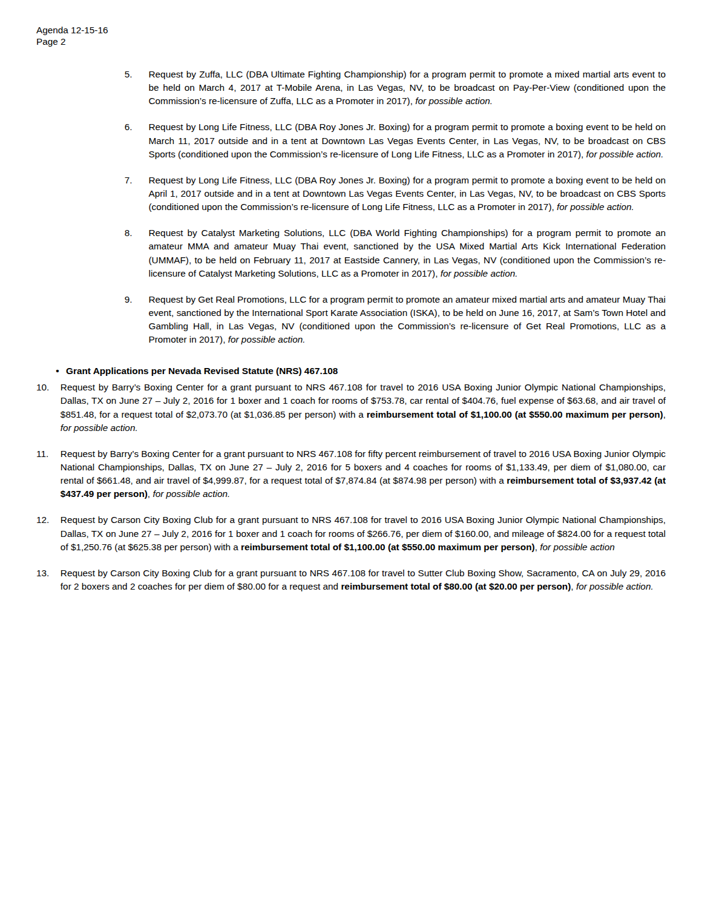Agenda 12-15-16
Page 2
5. Request by Zuffa, LLC (DBA Ultimate Fighting Championship) for a program permit to promote a mixed martial arts event to be held on March 4, 2017 at T-Mobile Arena, in Las Vegas, NV, to be broadcast on Pay-Per-View (conditioned upon the Commission’s re-licensure of Zuffa, LLC as a Promoter in 2017), for possible action.
6. Request by Long Life Fitness, LLC (DBA Roy Jones Jr. Boxing) for a program permit to promote a boxing event to be held on March 11, 2017 outside and in a tent at Downtown Las Vegas Events Center, in Las Vegas, NV, to be broadcast on CBS Sports (conditioned upon the Commission’s re-licensure of Long Life Fitness, LLC as a Promoter in 2017), for possible action.
7. Request by Long Life Fitness, LLC (DBA Roy Jones Jr. Boxing) for a program permit to promote a boxing event to be held on April 1, 2017 outside and in a tent at Downtown Las Vegas Events Center, in Las Vegas, NV, to be broadcast on CBS Sports (conditioned upon the Commission’s re-licensure of Long Life Fitness, LLC as a Promoter in 2017), for possible action.
8. Request by Catalyst Marketing Solutions, LLC (DBA World Fighting Championships) for a program permit to promote an amateur MMA and amateur Muay Thai event, sanctioned by the USA Mixed Martial Arts Kick International Federation (UMMAF), to be held on February 11, 2017 at Eastside Cannery, in Las Vegas, NV (conditioned upon the Commission’s re-licensure of Catalyst Marketing Solutions, LLC as a Promoter in 2017), for possible action.
9. Request by Get Real Promotions, LLC for a program permit to promote an amateur mixed martial arts and amateur Muay Thai event, sanctioned by the International Sport Karate Association (ISKA), to be held on June 16, 2017, at Sam’s Town Hotel and Gambling Hall, in Las Vegas, NV (conditioned upon the Commission’s re-licensure of Get Real Promotions, LLC as a Promoter in 2017), for possible action.
Grant Applications per Nevada Revised Statute (NRS) 467.108
10. Request by Barry’s Boxing Center for a grant pursuant to NRS 467.108 for travel to 2016 USA Boxing Junior Olympic National Championships, Dallas, TX on June 27 – July 2, 2016 for 1 boxer and 1 coach for rooms of $753.78, car rental of $404.76, fuel expense of $63.68, and air travel of $851.48, for a request total of $2,073.70 (at $1,036.85 per person) with a reimbursement total of $1,100.00 (at $550.00 maximum per person), for possible action.
11. Request by Barry’s Boxing Center for a grant pursuant to NRS 467.108 for fifty percent reimbursement of travel to 2016 USA Boxing Junior Olympic National Championships, Dallas, TX on June 27 – July 2, 2016 for 5 boxers and 4 coaches for rooms of $1,133.49, per diem of $1,080.00, car rental of $661.48, and air travel of $4,999.87, for a request total of $7,874.84 (at $874.98 per person) with a reimbursement total of $3,937.42 (at $437.49 per person), for possible action.
12. Request by Carson City Boxing Club for a grant pursuant to NRS 467.108 for travel to 2016 USA Boxing Junior Olympic National Championships, Dallas, TX on June 27 – July 2, 2016 for 1 boxer and 1 coach for rooms of $266.76, per diem of $160.00, and mileage of $824.00 for a request total of $1,250.76 (at $625.38 per person) with a reimbursement total of $1,100.00 (at $550.00 maximum per person), for possible action
13. Request by Carson City Boxing Club for a grant pursuant to NRS 467.108 for travel to Sutter Club Boxing Show, Sacramento, CA on July 29, 2016 for 2 boxers and 2 coaches for per diem of $80.00 for a request and reimbursement total of $80.00 (at $20.00 per person), for possible action.